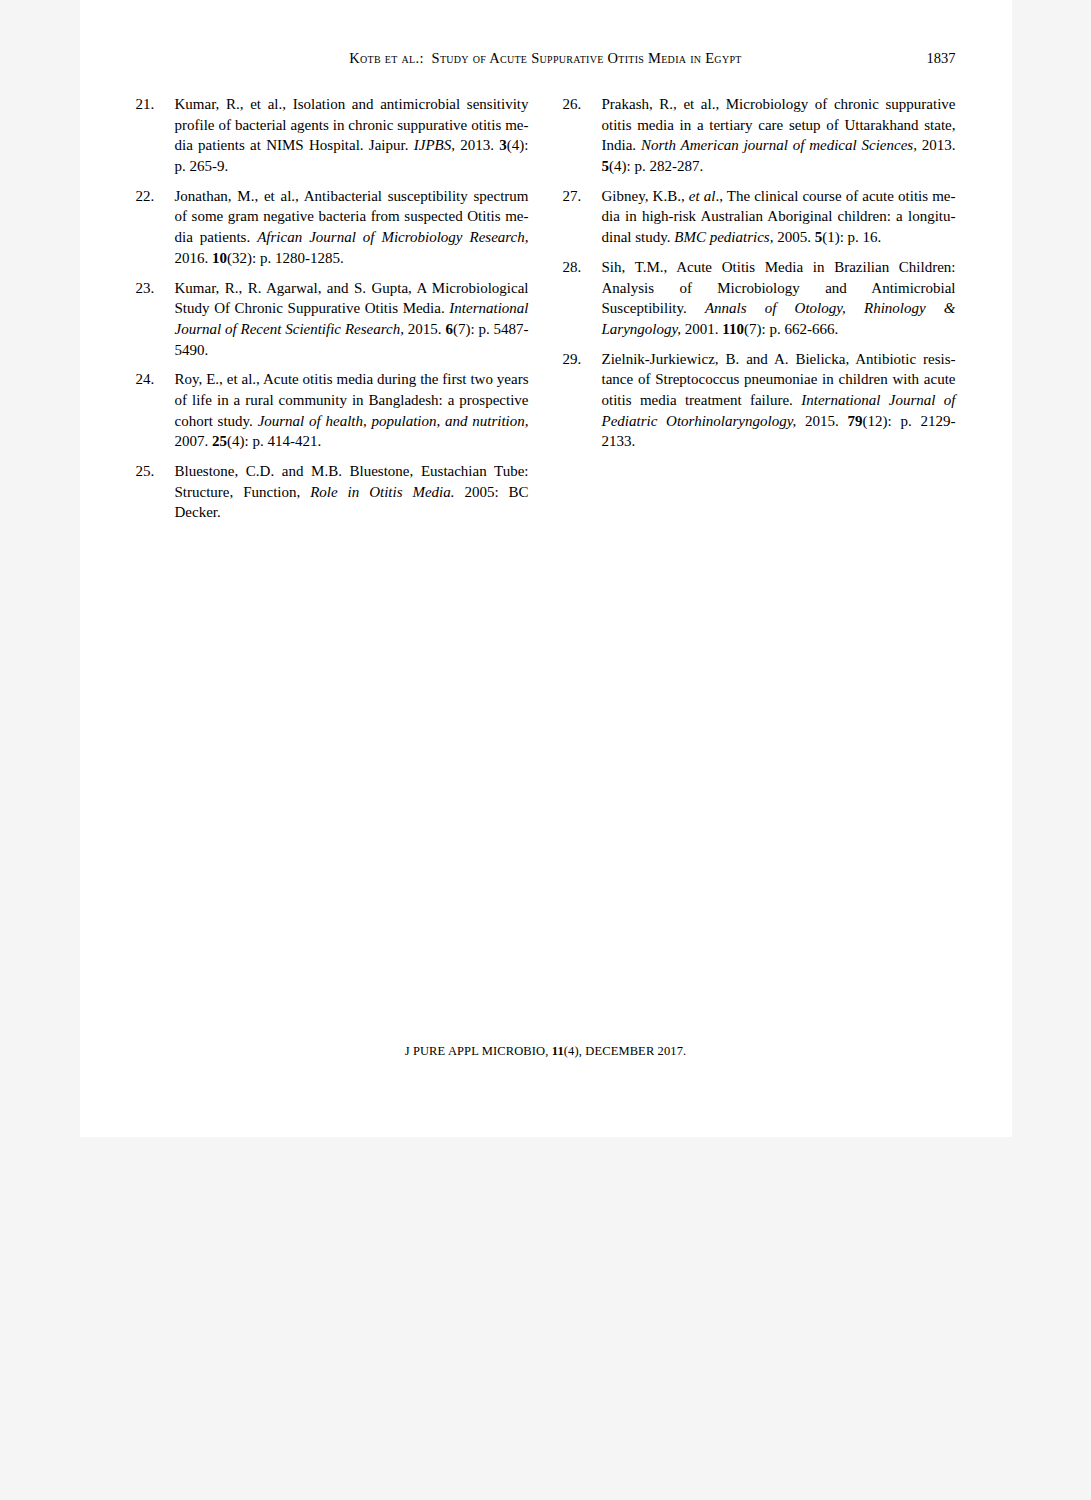Kotb et al.: Study of Acute Suppurative Otitis Media in Egypt1837
Kumar, R., et al., Isolation and antimicrobial sensitivity profile of bacterial agents in chronic suppurative otitis media patients at NIMS Hospital. Jaipur. IJPBS, 2013. 3(4): p. 265-9.
Jonathan, M., et al., Antibacterial susceptibility spectrum of some gram negative bacteria from suspected Otitis media patients. African Journal of Microbiology Research, 2016. 10(32): p. 1280-1285.
Kumar, R., R. Agarwal, and S. Gupta, A Microbiological Study Of Chronic Suppurative Otitis Media. International Journal of Recent Scientific Research, 2015. 6(7): p. 5487-5490.
Roy, E., et al., Acute otitis media during the first two years of life in a rural community in Bangladesh: a prospective cohort study. Journal of health, population, and nutrition, 2007. 25(4): p. 414-421.
Bluestone, C.D. and M.B. Bluestone, Eustachian Tube: Structure, Function, Role in Otitis Media. 2005: BC Decker.
Prakash, R., et al., Microbiology of chronic suppurative otitis media in a tertiary care setup of Uttarakhand state, India. North American journal of medical Sciences, 2013. 5(4): p. 282-287.
Gibney, K.B., et al., The clinical course of acute otitis media in high-risk Australian Aboriginal children: a longitudinal study. BMC pediatrics, 2005. 5(1): p. 16.
Sih, T.M., Acute Otitis Media in Brazilian Children: Analysis of Microbiology and Antimicrobial Susceptibility. Annals of Otology, Rhinology & Laryngology, 2001. 110(7): p. 662-666.
Zielnik-Jurkiewicz, B. and A. Bielicka, Antibiotic resistance of Streptococcus pneumoniae in children with acute otitis media treatment failure. International Journal of Pediatric Otorhinolaryngology, 2015. 79(12): p. 2129-2133.
J PURE APPL MICROBIO, 11(4), DECEMBER 2017.